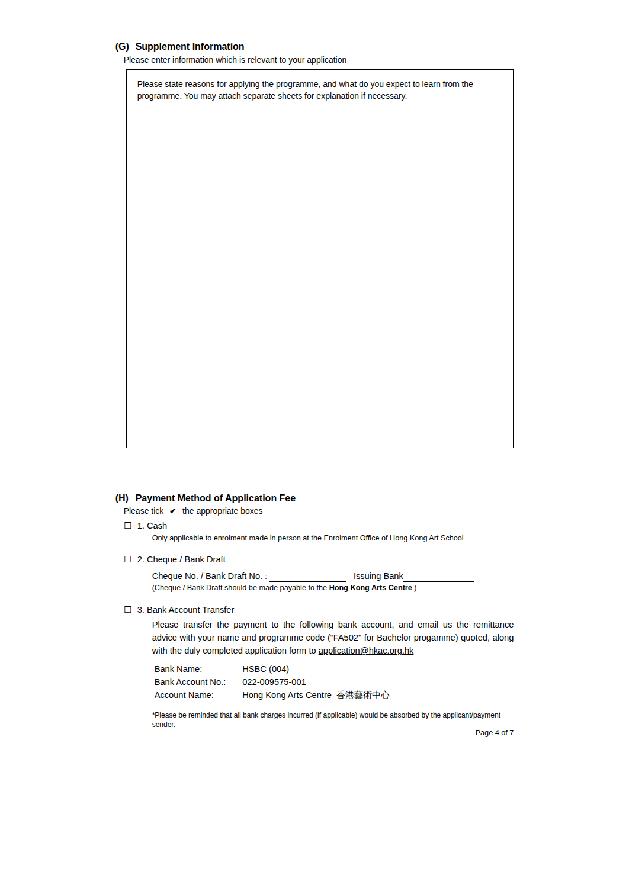(G) Supplement Information
Please enter information which is relevant to your application
Please state reasons for applying the programme, and what do you expect to learn from the programme. You may attach separate sheets for explanation if necessary.
(H) Payment Method of Application Fee
Please tick ✔ the appropriate boxes
☐1. Cash
Only applicable to enrolment made in person at the Enrolment Office of Hong Kong Art School
☐2. Cheque / Bank Draft
Cheque No. / Bank Draft No. : Issuing Bank
(Cheque / Bank Draft should be made payable to the Hong Kong Arts Centre )
☐3. Bank Account Transfer
Please transfer the payment to the following bank account, and email us the remittance advice with your name and programme code (“FA502" for Bachelor progamme) quoted, along with the duly completed application form to application@hkac.org.hk
| Bank Name: | HSBC (004) |
| Bank Account No.: | 022-009575-001 |
| Account Name: | Hong Kong Arts Centre 香港藝術中心 |
*Please be reminded that all bank charges incurred (if applicable) would be absorbed by the applicant/payment sender.
Page 4 of 7